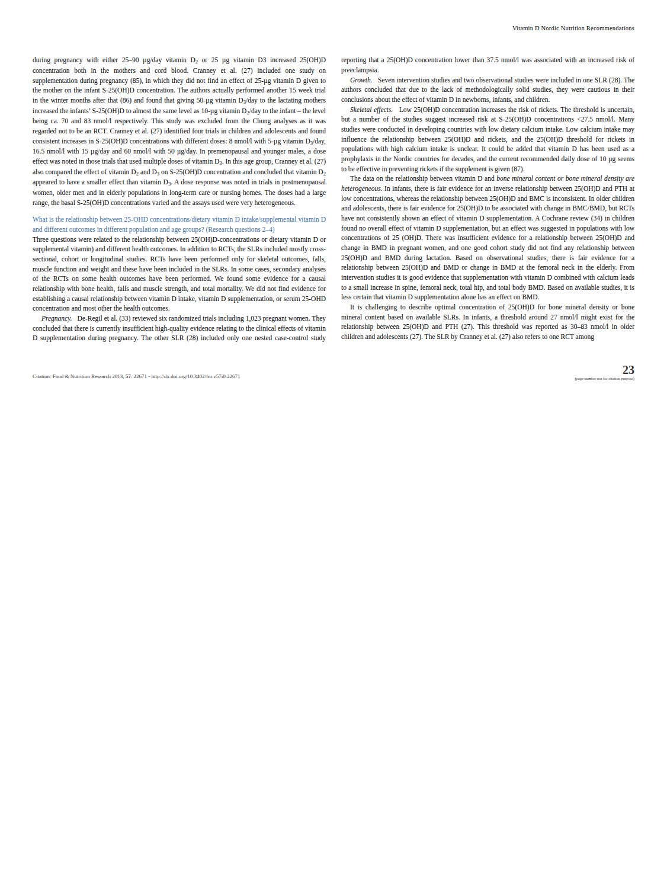Vitamin D Nordic Nutrition Recommendations
during pregnancy with either 25–90 µg/day vitamin D2 or 25 µg vitamin D3 increased 25(OH)D concentration both in the mothers and cord blood. Cranney et al. (27) included one study on supplementation during pregnancy (85), in which they did not find an effect of 25-µg vitamin D given to the mother on the infant S-25(OH)D concentration. The authors actually performed another 15 week trial in the winter months after that (86) and found that giving 50-µg vitamin D3/day to the lactating mothers increased the infants’ S-25(OH)D to almost the same level as 10-µg vitamin D2/day to the infant – the level being ca. 70 and 83 nmol/l respectively. This study was excluded from the Chung analyses as it was regarded not to be an RCT. Cranney et al. (27) identified four trials in children and adolescents and found consistent increases in S-25(OH)D concentrations with different doses: 8 nmol/l with 5-µg vitamin D3/day, 16.5 nmol/l with 15 µg/day and 60 nmol/l with 50 µg/day. In premenopausal and younger males, a dose effect was noted in those trials that used multiple doses of vitamin D3. In this age group, Cranney et al. (27) also compared the effect of vitamin D2 and D3 on S-25(OH)D concentration and concluded that vitamin D2 appeared to have a smaller effect than vitamin D3. A dose response was noted in trials in postmenopausal women, older men and in elderly populations in long-term care or nursing homes. The doses had a large range, the basal S-25(OH)D concentrations varied and the assays used were very heterogeneous.
What is the relationship between 25-OHD concentrations/dietary vitamin D intake/supplemental vitamin D and different outcomes in different population and age groups? (Research questions 2–4)
Three questions were related to the relationship between 25(OH)D-concentrations or dietary vitamin D or supplemental vitamin) and different health outcomes. In addition to RCTs, the SLRs included mostly cross-sectional, cohort or longitudinal studies. RCTs have been performed only for skeletal outcomes, falls, muscle function and weight and these have been included in the SLRs. In some cases, secondary analyses of the RCTs on some health outcomes have been performed. We found some evidence for a causal relationship with bone health, falls and muscle strength, and total mortality. We did not find evidence for establishing a causal relationship between vitamin D intake, vitamin D supplementation, or serum 25-OHD concentration and most other the health outcomes.
Pregnancy. De-Regil et al. (33) reviewed six randomized trials including 1,023 pregnant women. They concluded that there is currently insufficient high-quality evidence relating to the clinical effects of vitamin D supplementation during pregnancy. The other SLR (28) included only one nested case-control study reporting that a 25(OH)D concentration lower than 37.5 nmol/l was associated with an increased risk of preeclampsia.
Growth. Seven intervention studies and two observational studies were included in one SLR (28). The authors concluded that due to the lack of methodologically solid studies, they were cautious in their conclusions about the effect of vitamin D in newborns, infants, and children.
Skeletal effects. Low 25(OH)D concentration increases the risk of rickets. The threshold is uncertain, but a number of the studies suggest increased risk at S-25(OH)D concentrations <27.5 nmol/l. Many studies were conducted in developing countries with low dietary calcium intake. Low calcium intake may influence the relationship between 25(OH)D and rickets, and the 25(OH)D threshold for rickets in populations with high calcium intake is unclear. It could be added that vitamin D has been used as a prophylaxis in the Nordic countries for decades, and the current recommended daily dose of 10 µg seems to be effective in preventing rickets if the supplement is given (87).
The data on the relationship between vitamin D and bone mineral content or bone mineral density are heterogeneous. In infants, there is fair evidence for an inverse relationship between 25(OH)D and PTH at low concentrations, whereas the relationship between 25(OH)D and BMC is inconsistent. In older children and adolescents, there is fair evidence for 25(OH)D to be associated with change in BMC/BMD, but RCTs have not consistently shown an effect of vitamin D supplementation. A Cochrane review (34) in children found no overall effect of vitamin D supplementation, but an effect was suggested in populations with low concentrations of 25 (OH)D. There was insufficient evidence for a relationship between 25(OH)D and change in BMD in pregnant women, and one good cohort study did not find any relationship between 25(OH)D and BMD during lactation. Based on observational studies, there is fair evidence for a relationship between 25(OH)D and BMD or change in BMD at the femoral neck in the elderly. From intervention studies it is good evidence that supplementation with vitamin D combined with calcium leads to a small increase in spine, femoral neck, total hip, and total body BMD. Based on available studies, it is less certain that vitamin D supplementation alone has an effect on BMD.
It is challenging to describe optimal concentration of 25(OH)D for bone mineral density or bone mineral content based on available SLRs. In infants, a threshold around 27 nmol/l might exist for the relationship between 25(OH)D and PTH (27). This threshold was reported as 30–83 nmol/l in older children and adolescents (27). The SLR by Cranney et al. (27) also refers to one RCT among
Citation: Food & Nutrition Research 2013, 57: 22671 - http://dx.doi.org/10.3402/fnr.v57i0.22671
23 (page number not for citation purpose)